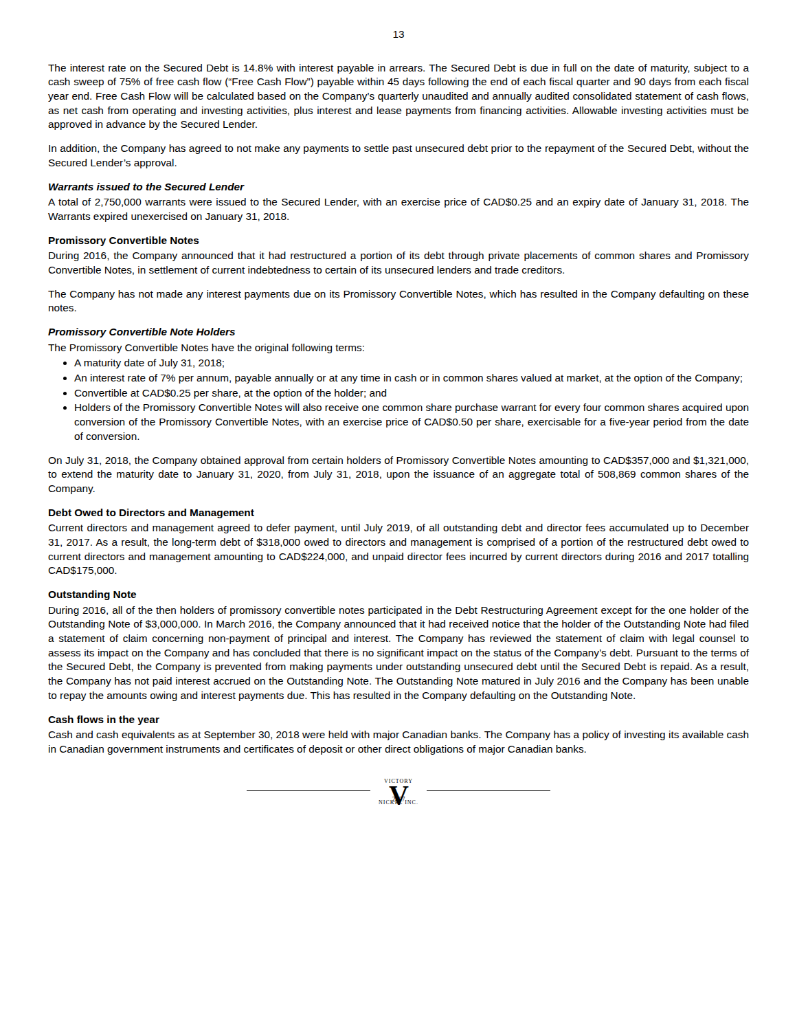13
The interest rate on the Secured Debt is 14.8% with interest payable in arrears. The Secured Debt is due in full on the date of maturity, subject to a cash sweep of 75% of free cash flow (“Free Cash Flow”) payable within 45 days following the end of each fiscal quarter and 90 days from each fiscal year end. Free Cash Flow will be calculated based on the Company’s quarterly unaudited and annually audited consolidated statement of cash flows, as net cash from operating and investing activities, plus interest and lease payments from financing activities. Allowable investing activities must be approved in advance by the Secured Lender.
In addition, the Company has agreed to not make any payments to settle past unsecured debt prior to the repayment of the Secured Debt, without the Secured Lender’s approval.
Warrants issued to the Secured Lender
A total of 2,750,000 warrants were issued to the Secured Lender, with an exercise price of CAD$0.25 and an expiry date of January 31, 2018. The Warrants expired unexercised on January 31, 2018.
Promissory Convertible Notes
During 2016, the Company announced that it had restructured a portion of its debt through private placements of common shares and Promissory Convertible Notes, in settlement of current indebtedness to certain of its unsecured lenders and trade creditors.
The Company has not made any interest payments due on its Promissory Convertible Notes, which has resulted in the Company defaulting on these notes.
Promissory Convertible Note Holders
The Promissory Convertible Notes have the original following terms:
A maturity date of July 31, 2018;
An interest rate of 7% per annum, payable annually or at any time in cash or in common shares valued at market, at the option of the Company;
Convertible at CAD$0.25 per share, at the option of the holder; and
Holders of the Promissory Convertible Notes will also receive one common share purchase warrant for every four common shares acquired upon conversion of the Promissory Convertible Notes, with an exercise price of CAD$0.50 per share, exercisable for a five-year period from the date of conversion.
On July 31, 2018, the Company obtained approval from certain holders of Promissory Convertible Notes amounting to CAD$357,000 and $1,321,000, to extend the maturity date to January 31, 2020, from July 31, 2018, upon the issuance of an aggregate total of 508,869 common shares of the Company.
Debt Owed to Directors and Management
Current directors and management agreed to defer payment, until July 2019, of all outstanding debt and director fees accumulated up to December 31, 2017. As a result, the long-term debt of $318,000 owed to directors and management is comprised of a portion of the restructured debt owed to current directors and management amounting to CAD$224,000, and unpaid director fees incurred by current directors during 2016 and 2017 totalling CAD$175,000.
Outstanding Note
During 2016, all of the then holders of promissory convertible notes participated in the Debt Restructuring Agreement except for the one holder of the Outstanding Note of $3,000,000. In March 2016, the Company announced that it had received notice that the holder of the Outstanding Note had filed a statement of claim concerning non-payment of principal and interest. The Company has reviewed the statement of claim with legal counsel to assess its impact on the Company and has concluded that there is no significant impact on the status of the Company’s debt. Pursuant to the terms of the Secured Debt, the Company is prevented from making payments under outstanding unsecured debt until the Secured Debt is repaid. As a result, the Company has not paid interest accrued on the Outstanding Note. The Outstanding Note matured in July 2016 and the Company has been unable to repay the amounts owing and interest payments due. This has resulted in the Company defaulting on the Outstanding Note.
Cash flows in the year
Cash and cash equivalents as at September 30, 2018 were held with major Canadian banks. The Company has a policy of investing its available cash in Canadian government instruments and certificates of deposit or other direct obligations of major Canadian banks.
VICTORY V 2007 NICKEL INC.